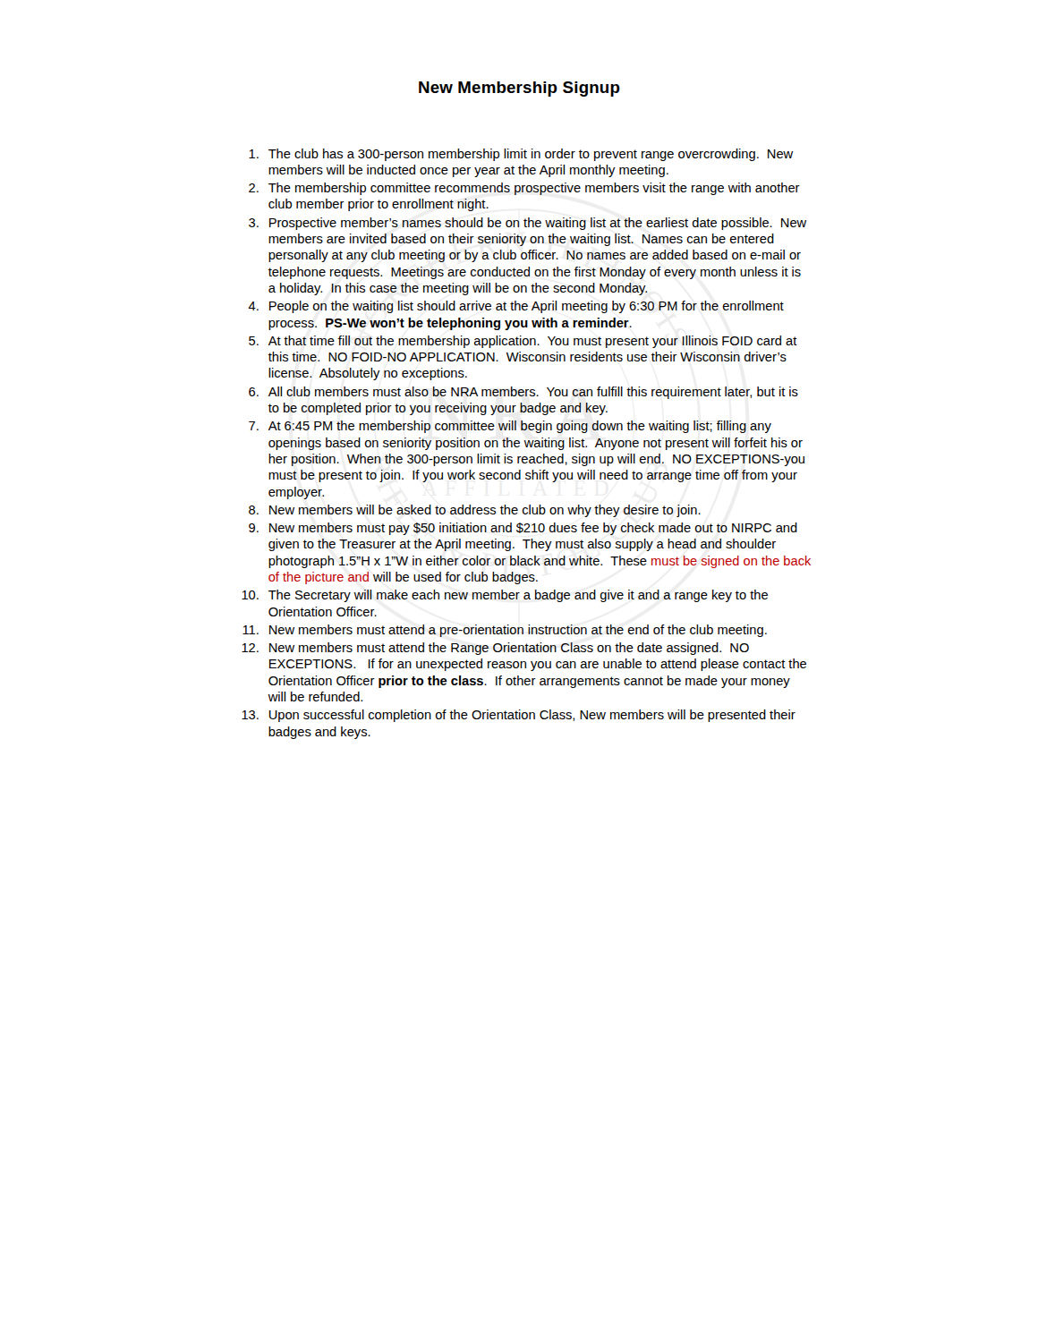NORTHERN ILLINOIS RIFLE & PISTOL CLUB NRA AFFILIATED
New Membership Signup
The club has a 300-person membership limit in order to prevent range overcrowding. New members will be inducted once per year at the April monthly meeting.
The membership committee recommends prospective members visit the range with another club member prior to enrollment night.
Prospective member’s names should be on the waiting list at the earliest date possible. New members are invited based on their seniority on the waiting list. Names can be entered personally at any club meeting or by a club officer. No names are added based on e-mail or telephone requests. Meetings are conducted on the first Monday of every month unless it is a holiday. In this case the meeting will be on the second Monday.
People on the waiting list should arrive at the April meeting by 6:30 PM for the enrollment process. PS-We won’t be telephoning you with a reminder.
At that time fill out the membership application. You must present your Illinois FOID card at this time. NO FOID-NO APPLICATION. Wisconsin residents use their Wisconsin driver’s license. Absolutely no exceptions.
All club members must also be NRA members. You can fulfill this requirement later, but it is to be completed prior to you receiving your badge and key.
At 6:45 PM the membership committee will begin going down the waiting list; filling any openings based on seniority position on the waiting list. Anyone not present will forfeit his or her position. When the 300-person limit is reached, sign up will end. NO EXCEPTIONS-you must be present to join. If you work second shift you will need to arrange time off from your employer.
New members will be asked to address the club on why they desire to join.
New members must pay $50 initiation and $210 dues fee by check made out to NIRPC and given to the Treasurer at the April meeting. They must also supply a head and shoulder photograph 1.5”H x 1”W in either color or black and white. These must be signed on the back of the picture and will be used for club badges.
The Secretary will make each new member a badge and give it and a range key to the Orientation Officer.
New members must attend a pre-orientation instruction at the end of the club meeting.
New members must attend the Range Orientation Class on the date assigned. NO EXCEPTIONS. If for an unexpected reason you can are unable to attend please contact the Orientation Officer prior to the class. If other arrangements cannot be made your money will be refunded.
Upon successful completion of the Orientation Class, New members will be presented their badges and keys.